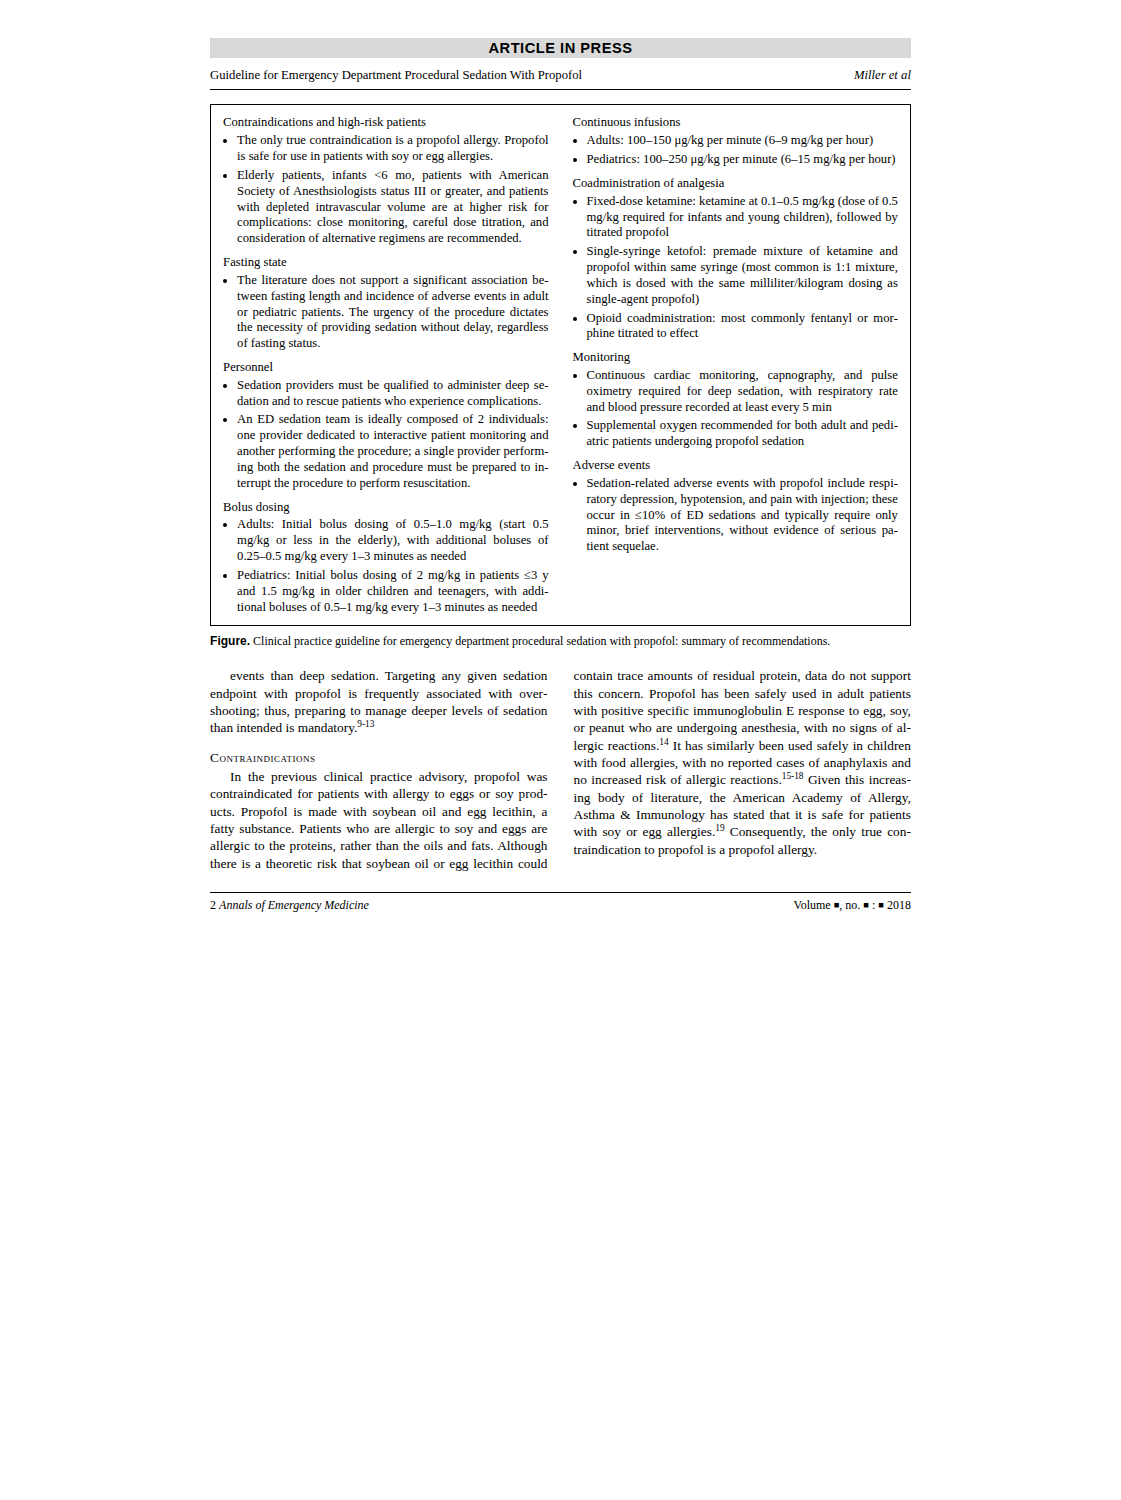ARTICLE IN PRESS
Guideline for Emergency Department Procedural Sedation With Propofol Miller et al
Contraindications and high-risk patients
The only true contraindication is a propofol allergy. Propofol is safe for use in patients with soy or egg allergies.
Elderly patients, infants <6 mo, patients with American Society of Anesthsiologists status III or greater, and patients with depleted intravascular volume are at higher risk for complications: close monitoring, careful dose titration, and consideration of alternative regimens are recommended.
Fasting state
The literature does not support a significant association between fasting length and incidence of adverse events in adult or pediatric patients. The urgency of the procedure dictates the necessity of providing sedation without delay, regardless of fasting status.
Personnel
Sedation providers must be qualified to administer deep sedation and to rescue patients who experience complications.
An ED sedation team is ideally composed of 2 individuals: one provider dedicated to interactive patient monitoring and another performing the procedure; a single provider performing both the sedation and procedure must be prepared to interrupt the procedure to perform resuscitation.
Bolus dosing
Adults: Initial bolus dosing of 0.5–1.0 mg/kg (start 0.5 mg/kg or less in the elderly), with additional boluses of 0.25–0.5 mg/kg every 1–3 minutes as needed
Pediatrics: Initial bolus dosing of 2 mg/kg in patients ≤3 y and 1.5 mg/kg in older children and teenagers, with additional boluses of 0.5–1 mg/kg every 1–3 minutes as needed
Continuous infusions
Adults: 100–150 μg/kg per minute (6–9 mg/kg per hour)
Pediatrics: 100–250 μg/kg per minute (6–15 mg/kg per hour)
Coadministration of analgesia
Fixed-dose ketamine: ketamine at 0.1–0.5 mg/kg (dose of 0.5 mg/kg required for infants and young children), followed by titrated propofol
Single-syringe ketofol: premade mixture of ketamine and propofol within same syringe (most common is 1:1 mixture, which is dosed with the same milliliter/kilogram dosing as single-agent propofol)
Opioid coadministration: most commonly fentanyl or morphine titrated to effect
Monitoring
Continuous cardiac monitoring, capnography, and pulse oximetry required for deep sedation, with respiratory rate and blood pressure recorded at least every 5 min
Supplemental oxygen recommended for both adult and pediatric patients undergoing propofol sedation
Adverse events
Sedation-related adverse events with propofol include respiratory depression, hypotension, and pain with injection; these occur in ≤10% of ED sedations and typically require only minor, brief interventions, without evidence of serious patient sequelae.
Figure. Clinical practice guideline for emergency department procedural sedation with propofol: summary of recommendations.
events than deep sedation. Targeting any given sedation endpoint with propofol is frequently associated with overshooting; thus, preparing to manage deeper levels of sedation than intended is mandatory.9-13
Contraindications
In the previous clinical practice advisory, propofol was contraindicated for patients with allergy to eggs or soy products. Propofol is made with soybean oil and egg lecithin, a fatty substance. Patients who are allergic to soy and eggs are allergic to the proteins, rather than the oils and fats. Although there is a theoretic risk that soybean oil or egg lecithin could contain trace amounts of residual protein, data do not support this concern. Propofol has been safely used in adult patients with positive specific immunoglobulin E response to egg, soy, or peanut who are undergoing anesthesia, with no signs of allergic reactions.14 It has similarly been used safely in children with food allergies, with no reported cases of anaphylaxis and no increased risk of allergic reactions.15-18 Given this increasing body of literature, the American Academy of Allergy, Asthma & Immunology has stated that it is safe for patients with soy or egg allergies.19 Consequently, the only true contraindication to propofol is a propofol allergy.
2 Annals of Emergency Medicine Volume ■, no. ■ : ■ 2018